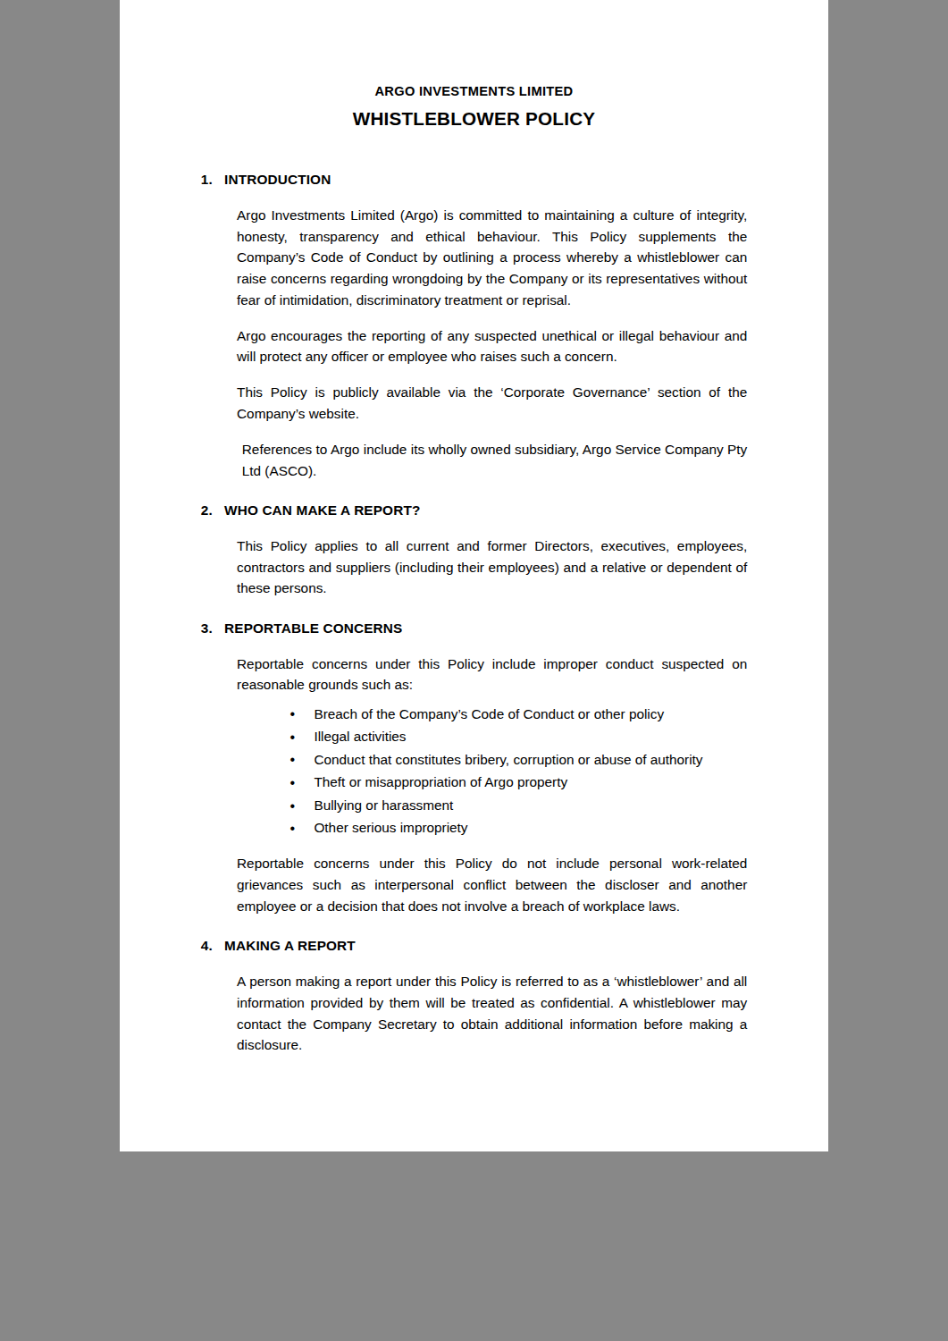ARGO INVESTMENTS LIMITED
WHISTLEBLOWER POLICY
1. INTRODUCTION
Argo Investments Limited (Argo) is committed to maintaining a culture of integrity, honesty, transparency and ethical behaviour. This Policy supplements the Company’s Code of Conduct by outlining a process whereby a whistleblower can raise concerns regarding wrongdoing by the Company or its representatives without fear of intimidation, discriminatory treatment or reprisal.
Argo encourages the reporting of any suspected unethical or illegal behaviour and will protect any officer or employee who raises such a concern.
This Policy is publicly available via the ‘Corporate Governance’ section of the Company’s website.
References to Argo include its wholly owned subsidiary, Argo Service Company Pty Ltd (ASCO).
2. WHO CAN MAKE A REPORT?
This Policy applies to all current and former Directors, executives, employees, contractors and suppliers (including their employees) and a relative or dependent of these persons.
3. REPORTABLE CONCERNS
Reportable concerns under this Policy include improper conduct suspected on reasonable grounds such as:
Breach of the Company’s Code of Conduct or other policy
Illegal activities
Conduct that constitutes bribery, corruption or abuse of authority
Theft or misappropriation of Argo property
Bullying or harassment
Other serious impropriety
Reportable concerns under this Policy do not include personal work-related grievances such as interpersonal conflict between the discloser and another employee or a decision that does not involve a breach of workplace laws.
4. MAKING A REPORT
A person making a report under this Policy is referred to as a ‘whistleblower’ and all information provided by them will be treated as confidential. A whistleblower may contact the Company Secretary to obtain additional information before making a disclosure.